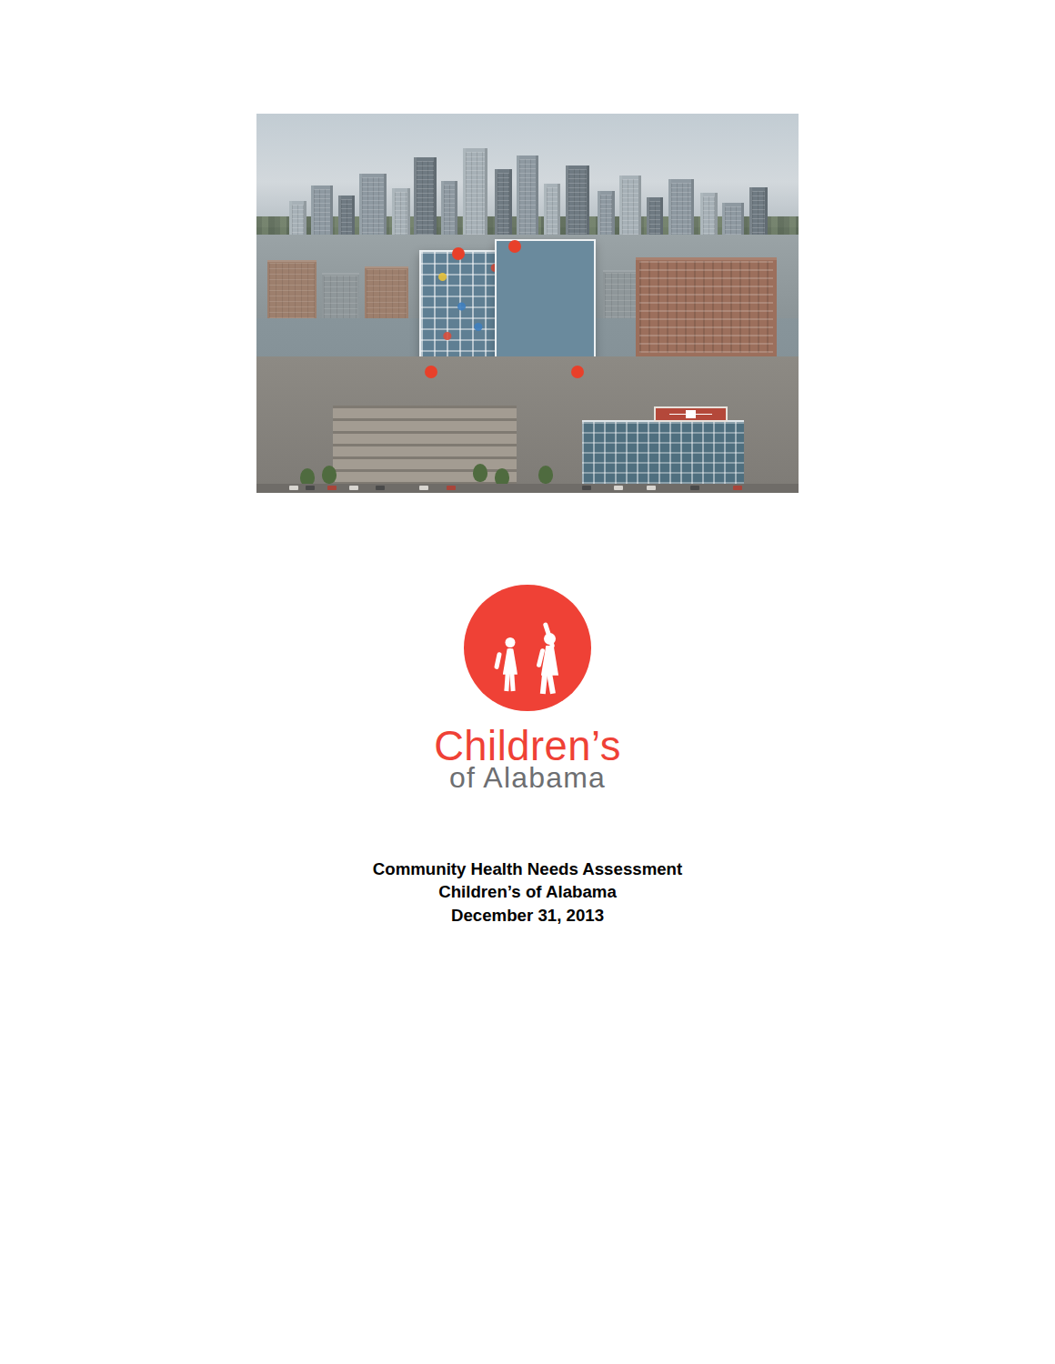Children’s
of Alabama
Community Health Needs Assessment
Children’s of Alabama
December 31, 2013